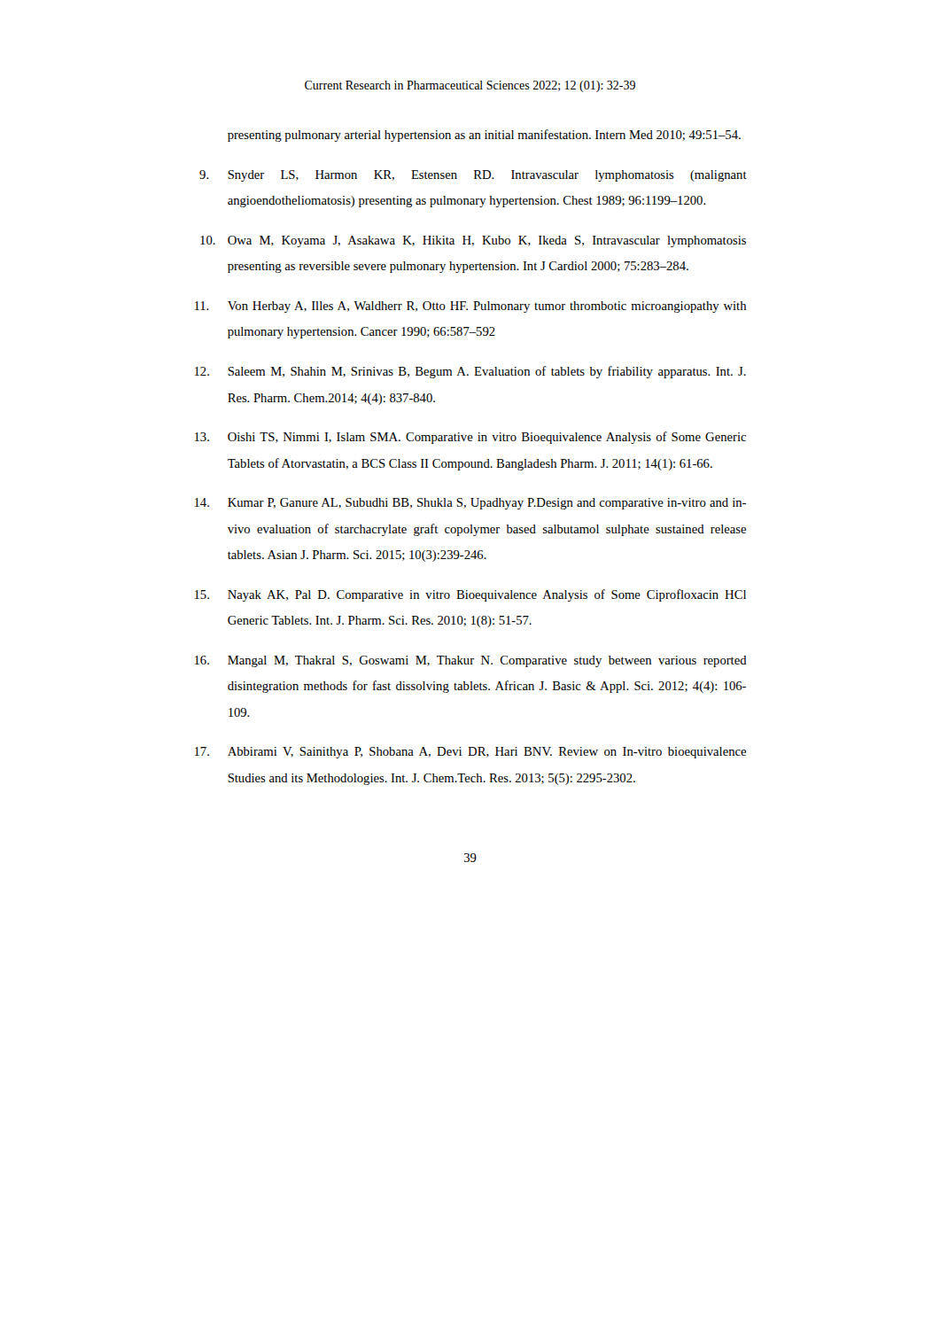Current Research in Pharmaceutical Sciences 2022; 12 (01): 32-39
presenting pulmonary arterial hypertension as an initial manifestation. Intern Med 2010; 49:51–54.
9. Snyder LS, Harmon KR, Estensen RD. Intravascular lymphomatosis (malignant angioendotheliomatosis) presenting as pulmonary hypertension. Chest 1989; 96:1199–1200.
10. Owa M, Koyama J, Asakawa K, Hikita H, Kubo K, Ikeda S, Intravascular lymphomatosis presenting as reversible severe pulmonary hypertension. Int J Cardiol 2000; 75:283–284.
11. Von Herbay A, Illes A, Waldherr R, Otto HF. Pulmonary tumor thrombotic microangiopathy with pulmonary hypertension. Cancer 1990; 66:587–592
12. Saleem M, Shahin M, Srinivas B, Begum A. Evaluation of tablets by friability apparatus. Int. J. Res. Pharm. Chem.2014; 4(4): 837-840.
13. Oishi TS, Nimmi I, Islam SMA. Comparative in vitro Bioequivalence Analysis of Some Generic Tablets of Atorvastatin, a BCS Class II Compound. Bangladesh Pharm. J. 2011; 14(1): 61-66.
14. Kumar P, Ganure AL, Subudhi BB, Shukla S, Upadhyay P.Design and comparative in-vitro and in-vivo evaluation of starchacrylate graft copolymer based salbutamol sulphate sustained release tablets. Asian J. Pharm. Sci. 2015; 10(3):239-246.
15. Nayak AK, Pal D. Comparative in vitro Bioequivalence Analysis of Some Ciprofloxacin HCl Generic Tablets. Int. J. Pharm. Sci. Res. 2010; 1(8): 51-57.
16. Mangal M, Thakral S, Goswami M, Thakur N. Comparative study between various reported disintegration methods for fast dissolving tablets. African J. Basic & Appl. Sci. 2012; 4(4): 106-109.
17. Abbirami V, Sainithya P, Shobana A, Devi DR, Hari BNV. Review on In-vitro bioequivalence Studies and its Methodologies. Int. J. Chem.Tech. Res. 2013; 5(5): 2295-2302.
39